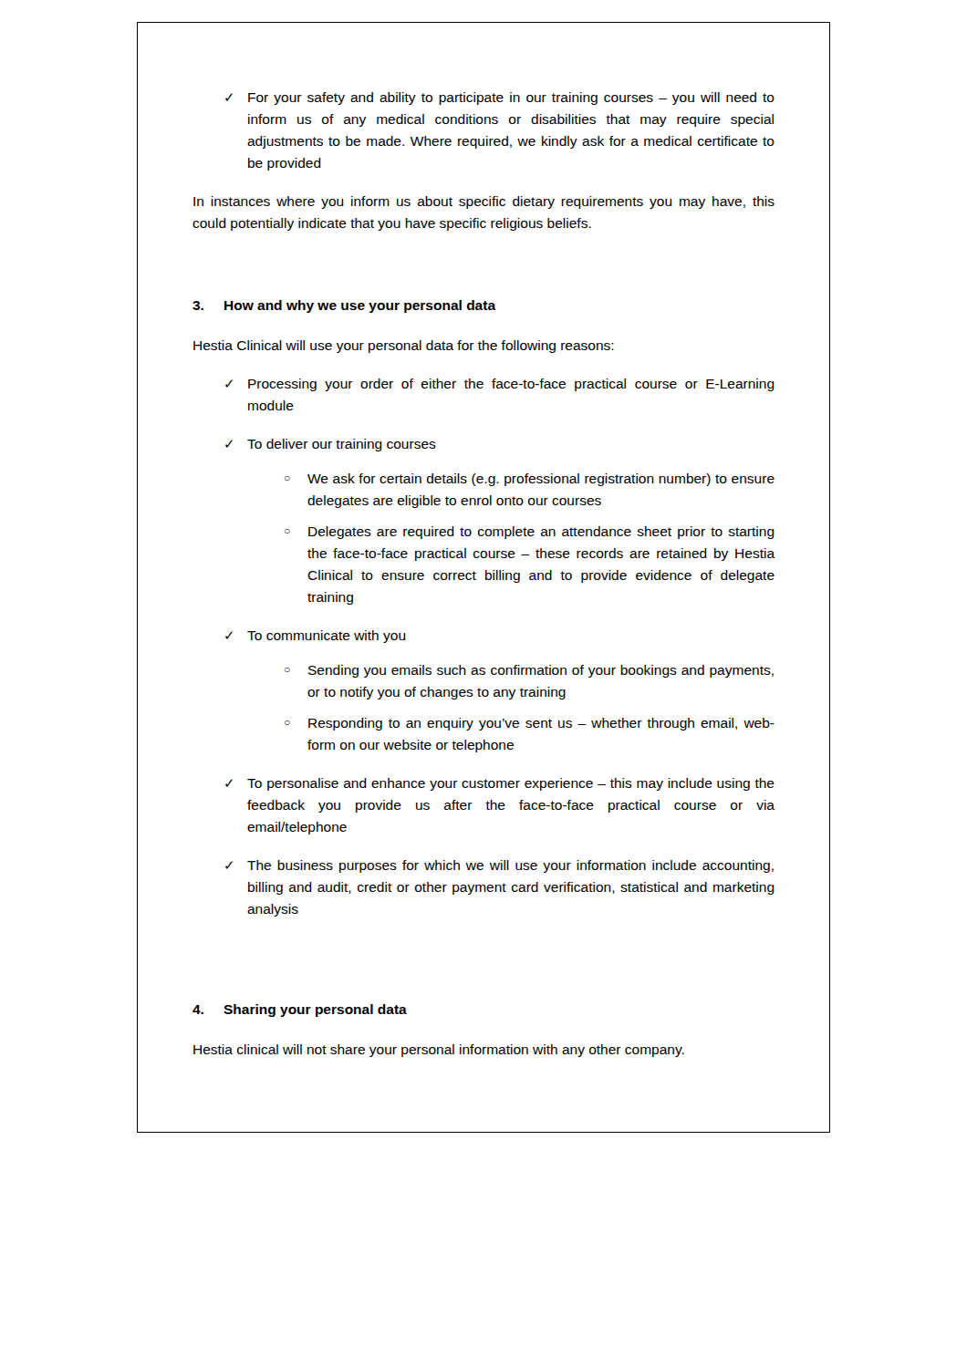For your safety and ability to participate in our training courses – you will need to inform us of any medical conditions or disabilities that may require special adjustments to be made. Where required, we kindly ask for a medical certificate to be provided
In instances where you inform us about specific dietary requirements you may have, this could potentially indicate that you have specific religious beliefs.
3. How and why we use your personal data
Hestia Clinical will use your personal data for the following reasons:
Processing your order of either the face-to-face practical course or E-Learning module
To deliver our training courses
We ask for certain details (e.g. professional registration number) to ensure delegates are eligible to enrol onto our courses
Delegates are required to complete an attendance sheet prior to starting the face-to-face practical course – these records are retained by Hestia Clinical to ensure correct billing and to provide evidence of delegate training
To communicate with you
Sending you emails such as confirmation of your bookings and payments, or to notify you of changes to any training
Responding to an enquiry you’ve sent us – whether through email, web-form on our website or telephone
To personalise and enhance your customer experience – this may include using the feedback you provide us after the face-to-face practical course or via email/telephone
The business purposes for which we will use your information include accounting, billing and audit, credit or other payment card verification, statistical and marketing analysis
4. Sharing your personal data
Hestia clinical will not share your personal information with any other company.